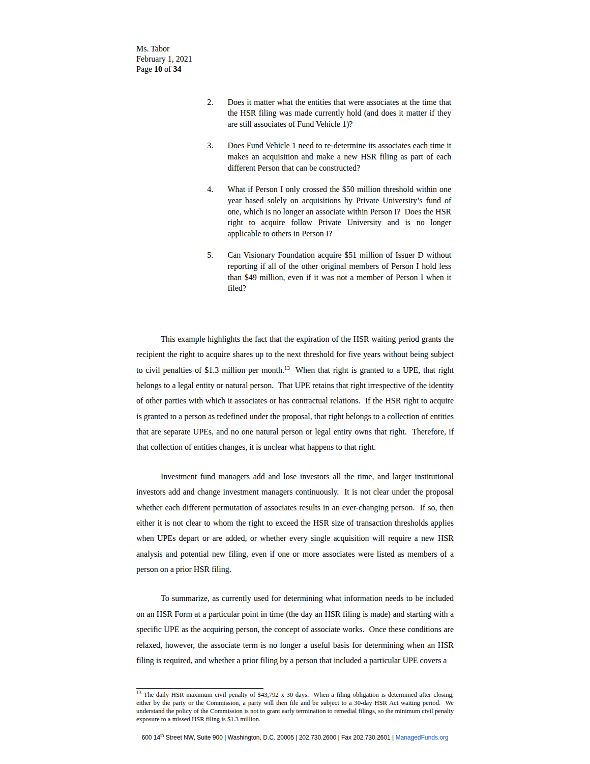Ms. Tabor
February 1, 2021
Page 10 of 34
2. Does it matter what the entities that were associates at the time that the HSR filing was made currently hold (and does it matter if they are still associates of Fund Vehicle 1)?
3. Does Fund Vehicle 1 need to re-determine its associates each time it makes an acquisition and make a new HSR filing as part of each different Person that can be constructed?
4. What if Person I only crossed the $50 million threshold within one year based solely on acquisitions by Private University’s fund of one, which is no longer an associate within Person I? Does the HSR right to acquire follow Private University and is no longer applicable to others in Person I?
5. Can Visionary Foundation acquire $51 million of Issuer D without reporting if all of the other original members of Person I hold less than $49 million, even if it was not a member of Person I when it filed?
This example highlights the fact that the expiration of the HSR waiting period grants the recipient the right to acquire shares up to the next threshold for five years without being subject to civil penalties of $1.3 million per month.13 When that right is granted to a UPE, that right belongs to a legal entity or natural person. That UPE retains that right irrespective of the identity of other parties with which it associates or has contractual relations. If the HSR right to acquire is granted to a person as redefined under the proposal, that right belongs to a collection of entities that are separate UPEs, and no one natural person or legal entity owns that right. Therefore, if that collection of entities changes, it is unclear what happens to that right.
Investment fund managers add and lose investors all the time, and larger institutional investors add and change investment managers continuously. It is not clear under the proposal whether each different permutation of associates results in an ever-changing person. If so, then either it is not clear to whom the right to exceed the HSR size of transaction thresholds applies when UPEs depart or are added, or whether every single acquisition will require a new HSR analysis and potential new filing, even if one or more associates were listed as members of a person on a prior HSR filing.
To summarize, as currently used for determining what information needs to be included on an HSR Form at a particular point in time (the day an HSR filing is made) and starting with a specific UPE as the acquiring person, the concept of associate works. Once these conditions are relaxed, however, the associate term is no longer a useful basis for determining when an HSR filing is required, and whether a prior filing by a person that included a particular UPE covers a
13 The daily HSR maximum civil penalty of $43,792 x 30 days. When a filing obligation is determined after closing, either by the party or the Commission, a party will then file and be subject to a 30-day HSR Act waiting period. We understand the policy of the Commission is not to grant early termination to remedial filings, so the minimum civil penalty exposure to a missed HSR filing is $1.3 million.
600 14th Street NW, Suite 900 | Washington, D.C. 20005 | 202.730.2600 | Fax 202.730.2601 | ManagedFunds.org